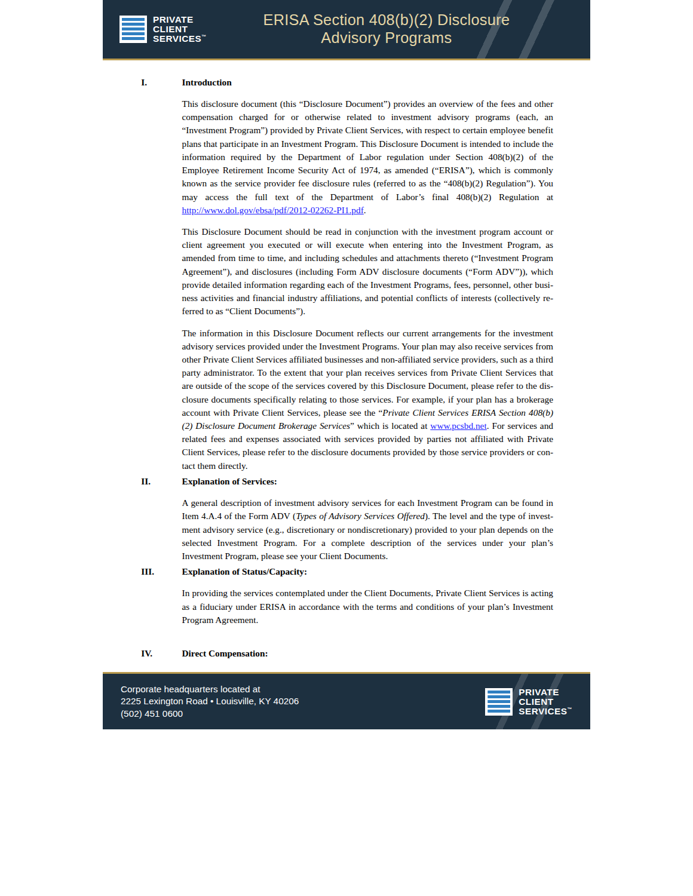PrivateClient Services™
ERISA Section 408(b)(2) Disclosure
Advisory Programs
I. Introduction
This disclosure document (this “Disclosure Document”) provides an overview of the fees and other compensation charged for or otherwise related to investment advisory programs (each, an “Investment Program”) provided by Private Client Services, with respect to certain employee benefit plans that participate in an Investment Program. This Disclosure Document is intended to include the information required by the Department of Labor regulation under Section 408(b)(2) of the Employee Retirement Income Security Act of 1974, as amended (“ERISA”), which is commonly known as the service provider fee disclosure rules (referred to as the “408(b)(2) Regulation”). You may access the full text of the Department of Labor’s final 408(b)(2) Regulation at http://www.dol.gov/ebsa/pdf/2012-02262-PI1.pdf.
This Disclosure Document should be read in conjunction with the investment program account or client agreement you executed or will execute when entering into the Investment Program, as amended from time to time, and including schedules and attachments thereto (“Investment Program Agreement”), and disclosures (including Form ADV disclosure documents (“Form ADV”)), which provide detailed information regarding each of the Investment Programs, fees, personnel, other business activities and financial industry affiliations, and potential conflicts of interests (collectively referred to as “Client Documents”).
The information in this Disclosure Document reflects our current arrangements for the investment advisory services provided under the Investment Programs. Your plan may also receive services from other Private Client Services affiliated businesses and non-affiliated service providers, such as a third party administrator. To the extent that your plan receives services from Private Client Services that are outside of the scope of the services covered by this Disclosure Document, please refer to the disclosure documents specifically relating to those services. For example, if your plan has a brokerage account with Private Client Services, please see the “Private Client Services ERISA Section 408(b)(2) Disclosure Document Brokerage Services” which is located at www.pcsbd.net. For services and related fees and expenses associated with services provided by parties not affiliated with Private Client Services, please refer to the disclosure documents provided by those service providers or contact them directly.
II. Explanation of Services:
A general description of investment advisory services for each Investment Program can be found in Item 4.A.4 of the Form ADV (Types of Advisory Services Offered). The level and the type of investment advisory service (e.g., discretionary or nondiscretionary) provided to your plan depends on the selected Investment Program. For a complete description of the services under your plan’s Investment Program, please see your Client Documents.
III. Explanation of Status/Capacity:
In providing the services contemplated under the Client Documents, Private Client Services is acting as a fiduciary under ERISA in accordance with the terms and conditions of your plan’s Investment Program Agreement.
IV. Direct Compensation:
Corporate headquarters located at
2225 Lexington Road • Louisville, KY 40206
(502) 451 0600
PrivateClient Services™